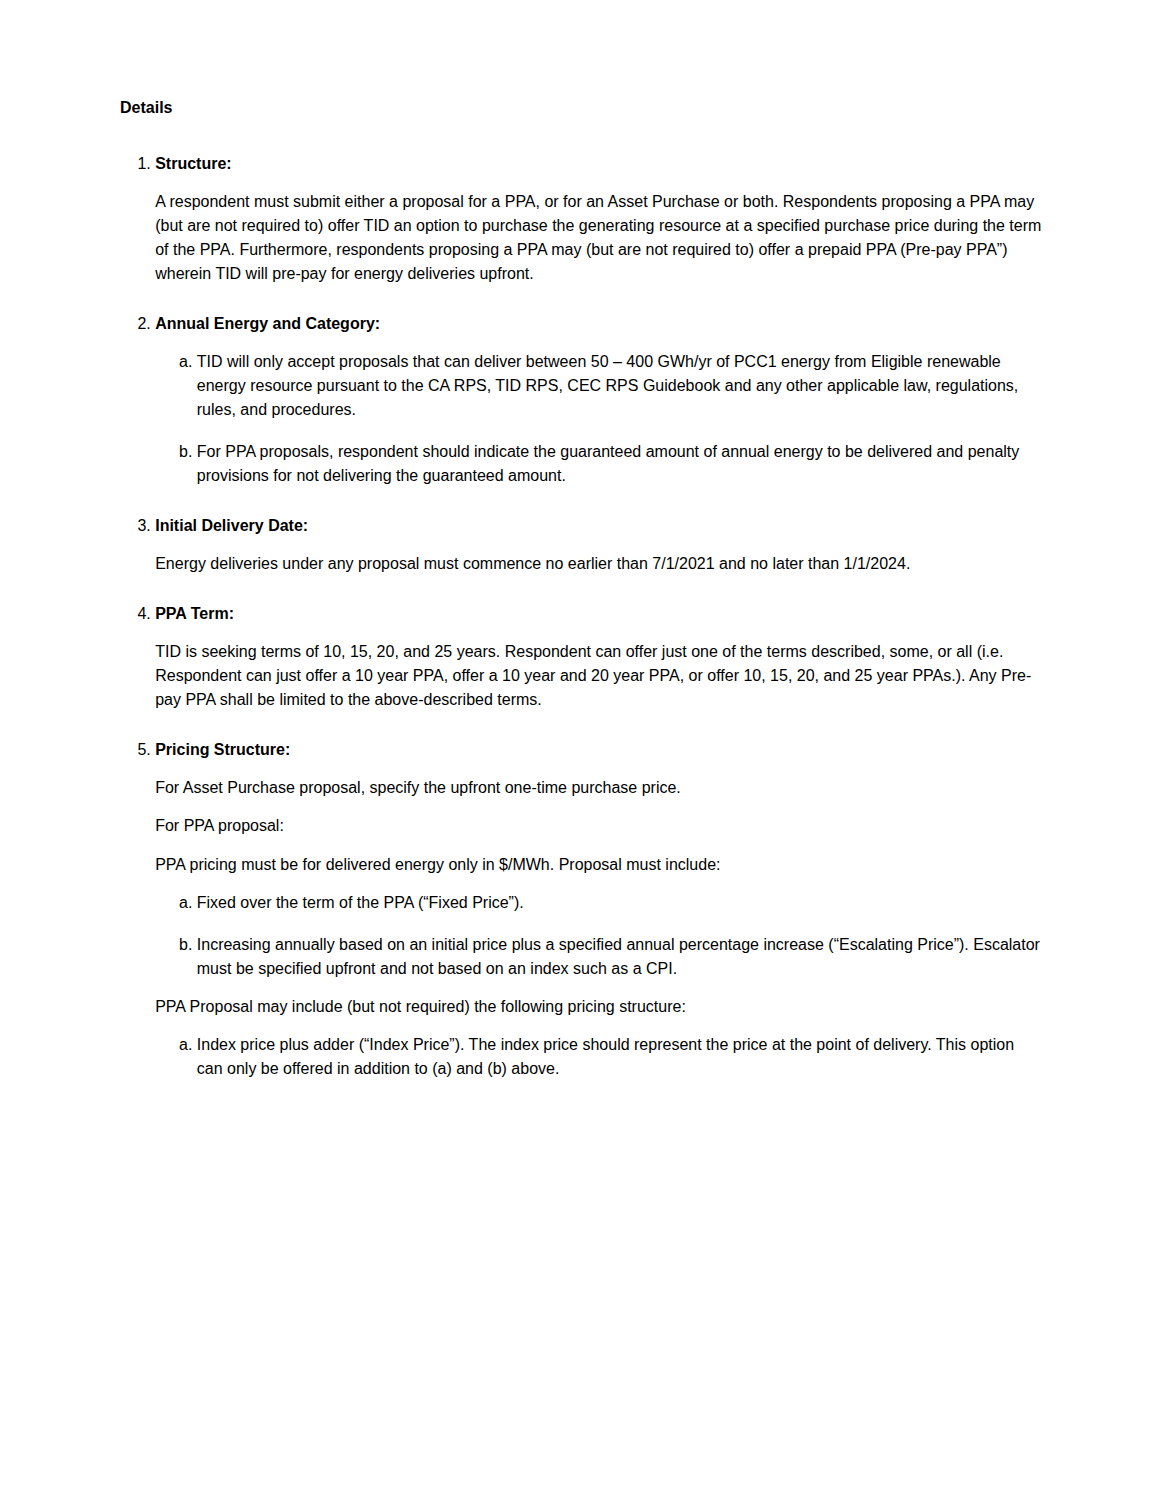Details
Structure:
A respondent must submit either a proposal for a PPA, or for an Asset Purchase or both. Respondents proposing a PPA may (but are not required to) offer TID an option to purchase the generating resource at a specified purchase price during the term of the PPA. Furthermore, respondents proposing a PPA may (but are not required to) offer a prepaid PPA (Pre-pay PPA”) wherein TID will pre-pay for energy deliveries upfront.
Annual Energy and Category:
TID will only accept proposals that can deliver between 50 – 400 GWh/yr of PCC1 energy from Eligible renewable energy resource pursuant to the CA RPS, TID RPS, CEC RPS Guidebook and any other applicable law, regulations, rules, and procedures.
For PPA proposals, respondent should indicate the guaranteed amount of annual energy to be delivered and penalty provisions for not delivering the guaranteed amount.
Initial Delivery Date:
Energy deliveries under any proposal must commence no earlier than 7/1/2021 and no later than 1/1/2024.
PPA Term:
TID is seeking terms of 10, 15, 20, and 25 years. Respondent can offer just one of the terms described, some, or all (i.e. Respondent can just offer a 10 year PPA, offer a 10 year and 20 year PPA, or offer 10, 15, 20, and 25 year PPAs.). Any Pre-pay PPA shall be limited to the above-described terms.
Pricing Structure:
For Asset Purchase proposal, specify the upfront one-time purchase price.
For PPA proposal:
PPA pricing must be for delivered energy only in $/MWh. Proposal must include:
Fixed over the term of the PPA (“Fixed Price”).
Increasing annually based on an initial price plus a specified annual percentage increase (“Escalating Price”). Escalator must be specified upfront and not based on an index such as a CPI.
PPA Proposal may include (but not required) the following pricing structure:
Index price plus adder (“Index Price”). The index price should represent the price at the point of delivery. This option can only be offered in addition to (a) and (b) above.